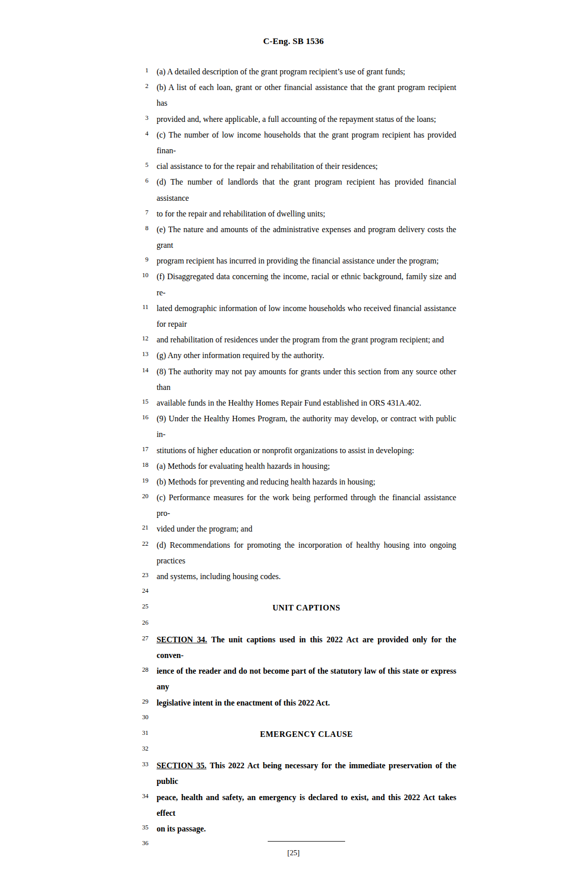C-Eng. SB 1536
| 1 | (a) A detailed description of the grant program recipient’s use of grant funds; |
| 2 | (b) A list of each loan, grant or other financial assistance that the grant program recipient has |
| 3 | provided and, where applicable, a full accounting of the repayment status of the loans; |
| 4 | (c) The number of low income households that the grant program recipient has provided finan- |
| 5 | cial assistance to for the repair and rehabilitation of their residences; |
| 6 | (d) The number of landlords that the grant program recipient has provided financial assistance |
| 7 | to for the repair and rehabilitation of dwelling units; |
| 8 | (e) The nature and amounts of the administrative expenses and program delivery costs the grant |
| 9 | program recipient has incurred in providing the financial assistance under the program; |
| 10 | (f) Disaggregated data concerning the income, racial or ethnic background, family size and re- |
| 11 | lated demographic information of low income households who received financial assistance for repair |
| 12 | and rehabilitation of residences under the program from the grant program recipient; and |
| 13 | (g) Any other information required by the authority. |
| 14 | (8) The authority may not pay amounts for grants under this section from any source other than |
| 15 | available funds in the Healthy Homes Repair Fund established in ORS 431A.402. |
| 16 | (9) Under the Healthy Homes Program, the authority may develop, or contract with public in- |
| 17 | stitutions of higher education or nonprofit organizations to assist in developing: |
| 18 | (a) Methods for evaluating health hazards in housing; |
| 19 | (b) Methods for preventing and reducing health hazards in housing; |
| 20 | (c) Performance measures for the work being performed through the financial assistance pro- |
| 21 | vided under the program; and |
| 22 | (d) Recommendations for promoting the incorporation of healthy housing into ongoing practices |
| 23 | and systems, including housing codes. |
| 24 | |
| 25 | UNIT CAPTIONS |
| 26 | |
| 27 | SECTION 34. The unit captions used in this 2022 Act are provided only for the conven- |
| 28 | ience of the reader and do not become part of the statutory law of this state or express any |
| 29 | legislative intent in the enactment of this 2022 Act. |
| 30 | |
| 31 | EMERGENCY CLAUSE |
| 32 | |
| 33 | SECTION 35. This 2022 Act being necessary for the immediate preservation of the public |
| 34 | peace, health and safety, an emergency is declared to exist, and this 2022 Act takes effect |
| 35 | on its passage. |
| 36 | |
[25]